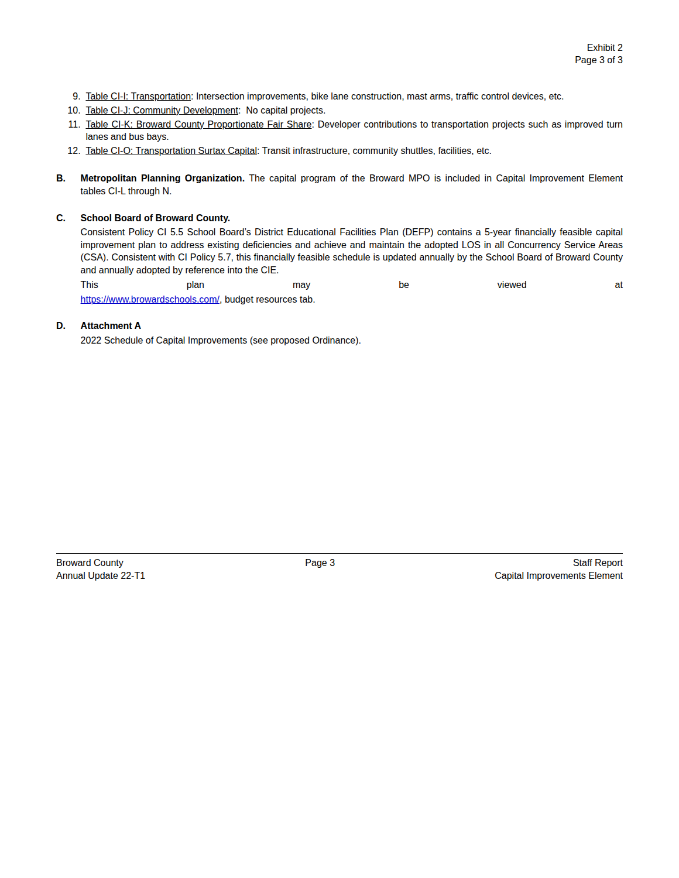Exhibit 2
Page 3 of 3
9. Table CI-I: Transportation: Intersection improvements, bike lane construction, mast arms, traffic control devices, etc.
10. Table CI-J: Community Development: No capital projects.
11. Table CI-K: Broward County Proportionate Fair Share: Developer contributions to transportation projects such as improved turn lanes and bus bays.
12. Table CI-O: Transportation Surtax Capital: Transit infrastructure, community shuttles, facilities, etc.
B.
Metropolitan Planning Organization. The capital program of the Broward MPO is included in Capital Improvement Element tables CI-L through N.
C.
School Board of Broward County.
Consistent Policy CI 5.5 School Board’s District Educational Facilities Plan (DEFP) contains a 5-year financially feasible capital improvement plan to address existing deficiencies and achieve and maintain the adopted LOS in all Concurrency Service Areas (CSA). Consistent with CI Policy 5.7, this financially feasible schedule is updated annually by the School Board of Broward County and annually adopted by reference into the CIE.
This plan may be viewed at
https://www.browardschools.com/, budget resources tab.
D.
Attachment A
2022 Schedule of Capital Improvements (see proposed Ordinance).
Broward County
Annual Update 22-T1
Page 3
Staff Report
Capital Improvements Element